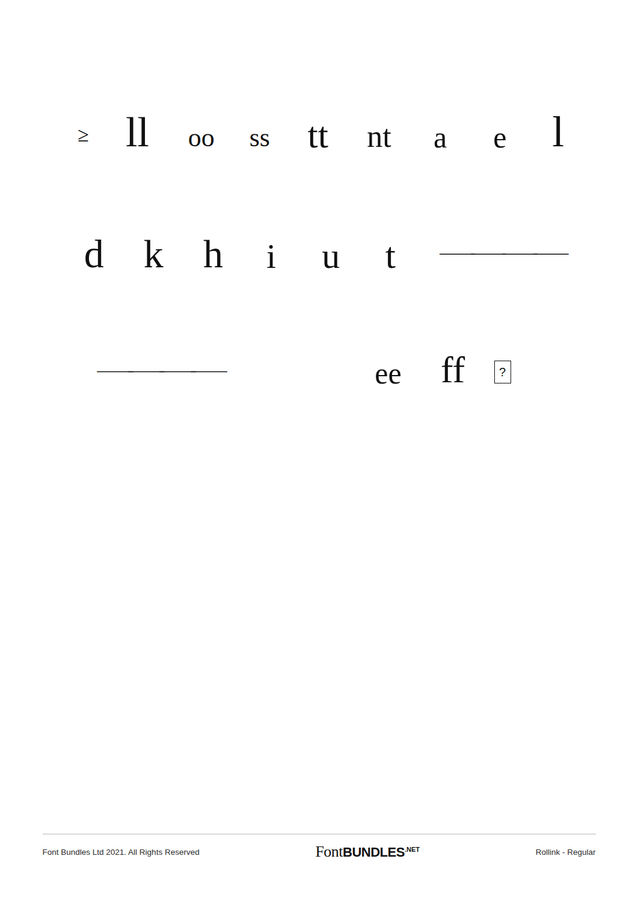≥
ll
oo
ss
tt
nt
a
e
l
d
k
h
i
u
t
————
————
ee
ff
?
Font Bundles Ltd 2021. All Rights Reserved
Font BUNDLES.NET
Rollink - Regular